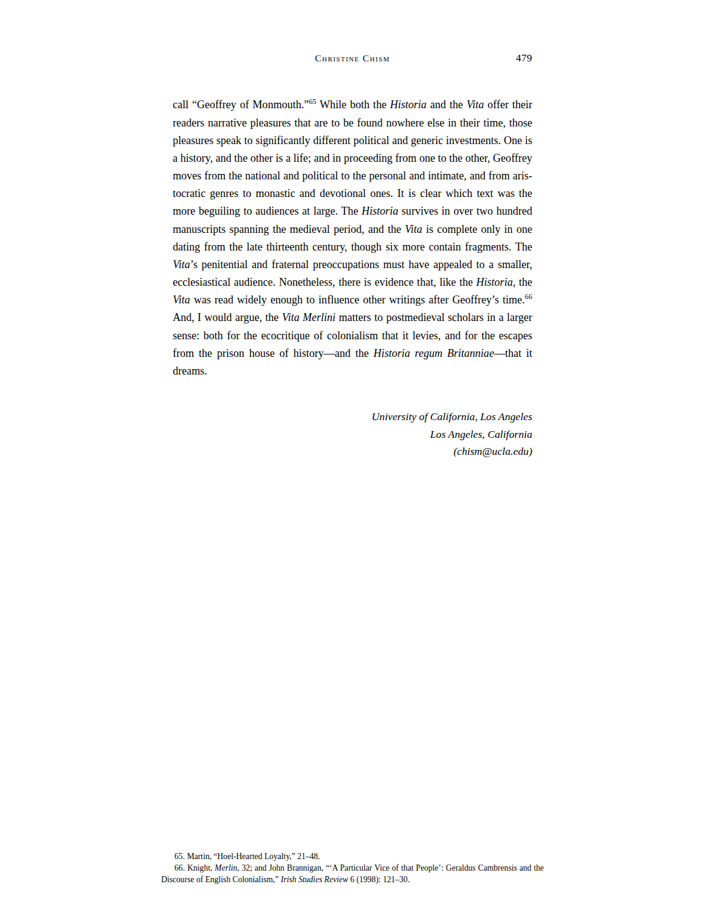Christine Chism 479
call “Geoffrey of Monmouth.”65 While both the Historia and the Vita offer their readers narrative pleasures that are to be found nowhere else in their time, those pleasures speak to significantly different political and generic investments. One is a history, and the other is a life; and in proceeding from one to the other, Geoffrey moves from the national and political to the personal and intimate, and from aristocratic genres to monastic and devotional ones. It is clear which text was the more beguiling to audiences at large. The Historia survives in over two hundred manuscripts spanning the medieval period, and the Vita is complete only in one dating from the late thirteenth century, though six more contain fragments. The Vita’s penitential and fraternal preoccupations must have appealed to a smaller, ecclesiastical audience. Nonetheless, there is evidence that, like the Historia, the Vita was read widely enough to influence other writings after Geoffrey’s time.66 And, I would argue, the Vita Merlini matters to postmedieval scholars in a larger sense: both for the ecocritique of colonialism that it levies, and for the escapes from the prison house of history—and the Historia regum Britanniae—that it dreams.
University of California, Los Angeles
Los Angeles, California
(chism@ucla.edu)
65. Martin, “Hoel-Hearted Loyalty,” 21–48.
66. Knight, Merlin, 32; and John Brannigan, “‘A Particular Vice of that People’: Geraldus Cambrensis and the Discourse of English Colonialism,” Irish Studies Review 6 (1998): 121–30.